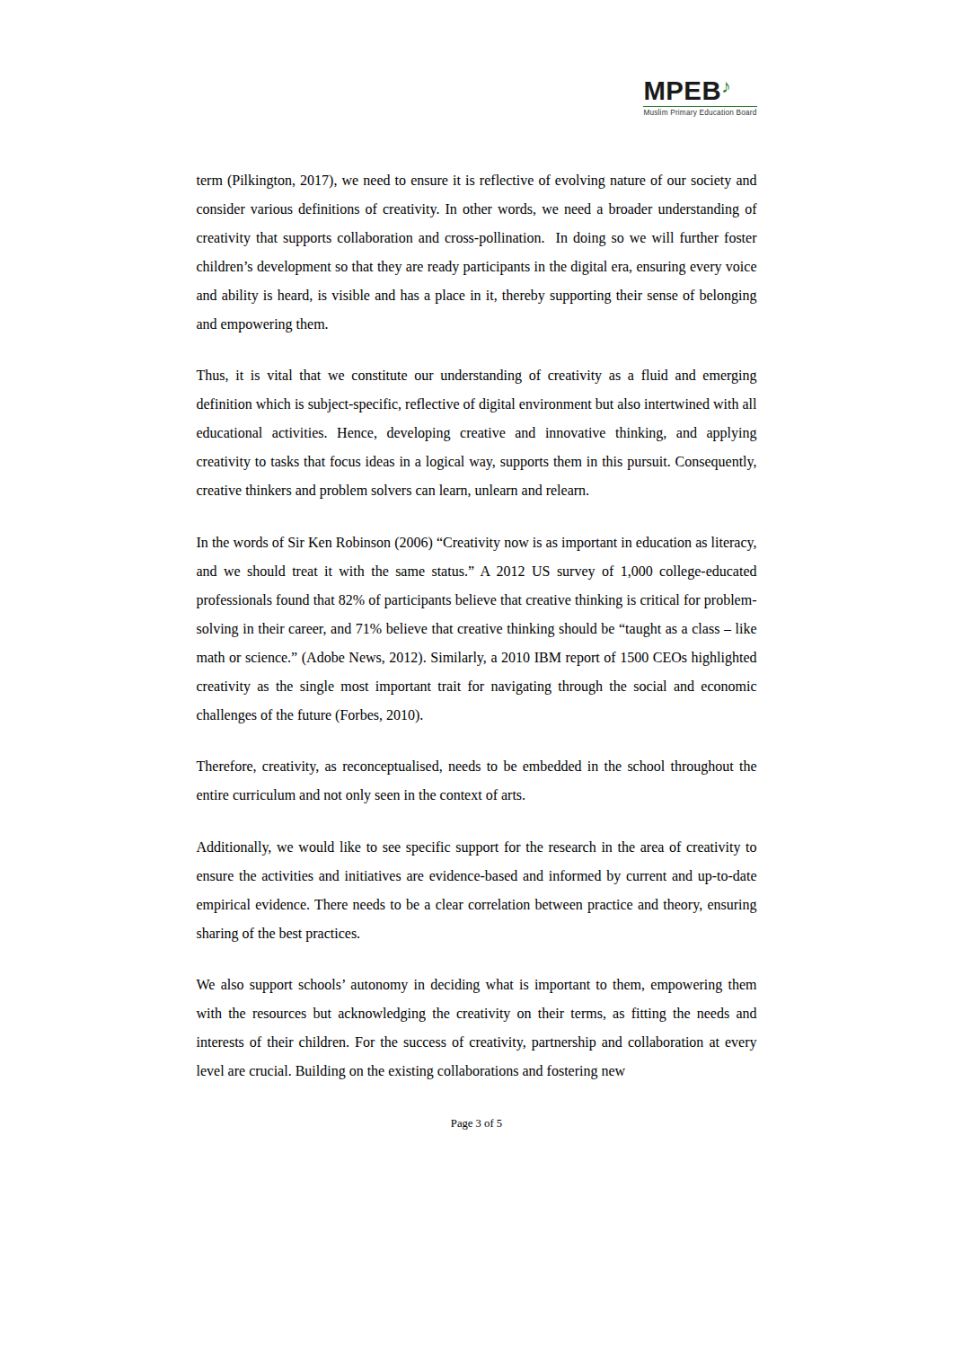MPEB♪
Muslim Primary Education Board
term (Pilkington, 2017), we need to ensure it is reflective of evolving nature of our society and consider various definitions of creativity. In other words, we need a broader understanding of creativity that supports collaboration and cross-pollination. In doing so we will further foster children’s development so that they are ready participants in the digital era, ensuring every voice and ability is heard, is visible and has a place in it, thereby supporting their sense of belonging and empowering them.
Thus, it is vital that we constitute our understanding of creativity as a fluid and emerging definition which is subject-specific, reflective of digital environment but also intertwined with all educational activities. Hence, developing creative and innovative thinking, and applying creativity to tasks that focus ideas in a logical way, supports them in this pursuit. Consequently, creative thinkers and problem solvers can learn, unlearn and relearn.
In the words of Sir Ken Robinson (2006) “Creativity now is as important in education as literacy, and we should treat it with the same status.” A 2012 US survey of 1,000 college-educated professionals found that 82% of participants believe that creative thinking is critical for problem-solving in their career, and 71% believe that creative thinking should be “taught as a class – like math or science.” (Adobe News, 2012). Similarly, a 2010 IBM report of 1500 CEOs highlighted creativity as the single most important trait for navigating through the social and economic challenges of the future (Forbes, 2010).
Therefore, creativity, as reconceptualised, needs to be embedded in the school throughout the entire curriculum and not only seen in the context of arts.
Additionally, we would like to see specific support for the research in the area of creativity to ensure the activities and initiatives are evidence-based and informed by current and up-to-date empirical evidence. There needs to be a clear correlation between practice and theory, ensuring sharing of the best practices.
We also support schools’ autonomy in deciding what is important to them, empowering them with the resources but acknowledging the creativity on their terms, as fitting the needs and interests of their children. For the success of creativity, partnership and collaboration at every level are crucial. Building on the existing collaborations and fostering new
Page 3 of 5